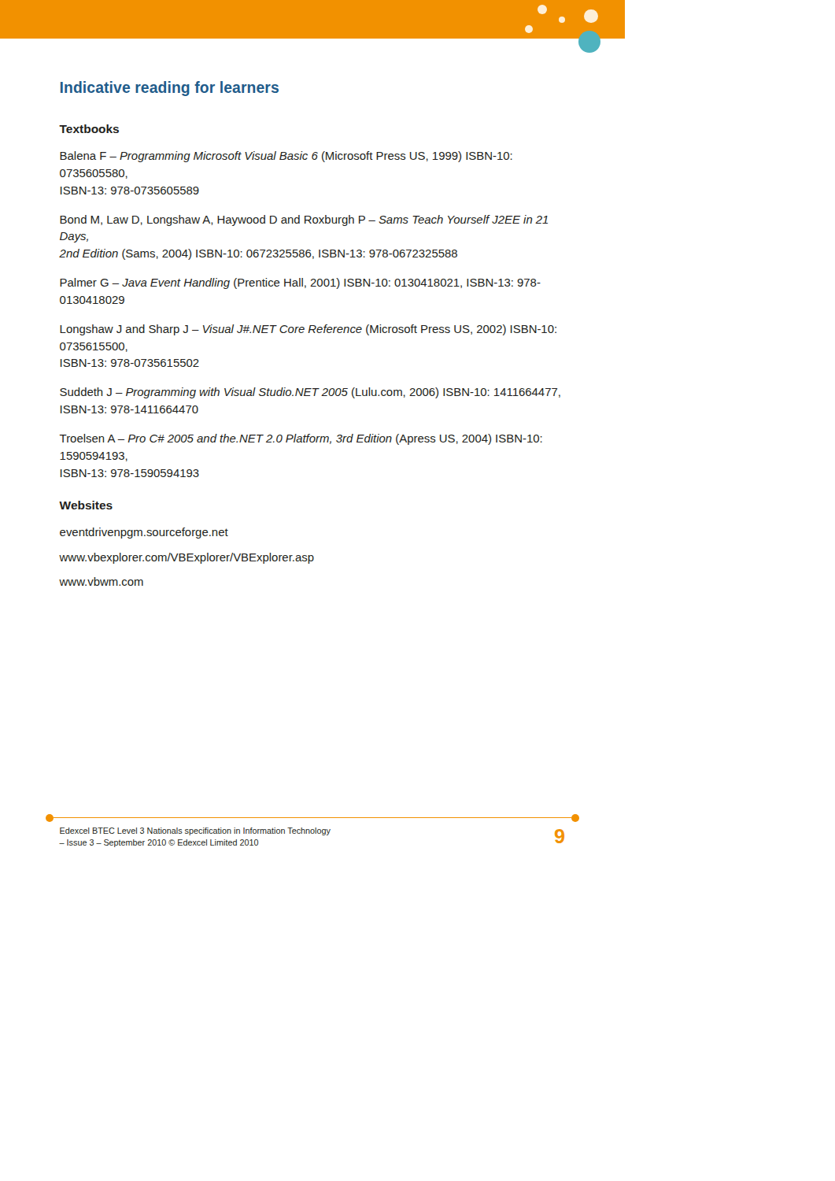Indicative reading for learners
Textbooks
Balena F – Programming Microsoft Visual Basic 6 (Microsoft Press US, 1999) ISBN-10: 0735605580,
ISBN-13: 978-0735605589
Bond M, Law D, Longshaw A, Haywood D and Roxburgh P – Sams Teach Yourself J2EE in 21 Days,
2nd Edition (Sams, 2004) ISBN-10: 0672325586, ISBN-13: 978-0672325588
Palmer G – Java Event Handling (Prentice Hall, 2001) ISBN-10: 0130418021, ISBN-13: 978-0130418029
Longshaw J and Sharp J – Visual J#.NET Core Reference (Microsoft Press US, 2002) ISBN-10: 0735615500,
ISBN-13: 978-0735615502
Suddeth J – Programming with Visual Studio.NET 2005 (Lulu.com, 2006) ISBN-10: 1411664477,
ISBN-13: 978-1411664470
Troelsen A – Pro C# 2005 and the.NET 2.0 Platform, 3rd Edition (Apress US, 2004) ISBN-10: 1590594193,
ISBN-13: 978-1590594193
Websites
eventdrivenpgm.sourceforge.net
www.vbexplorer.com/VBExplorer/VBExplorer.asp
www.vbwm.com
Edexcel BTEC Level 3 Nationals specification in Information Technology
– Issue 3 – September 2010 © Edexcel Limited 2010
9